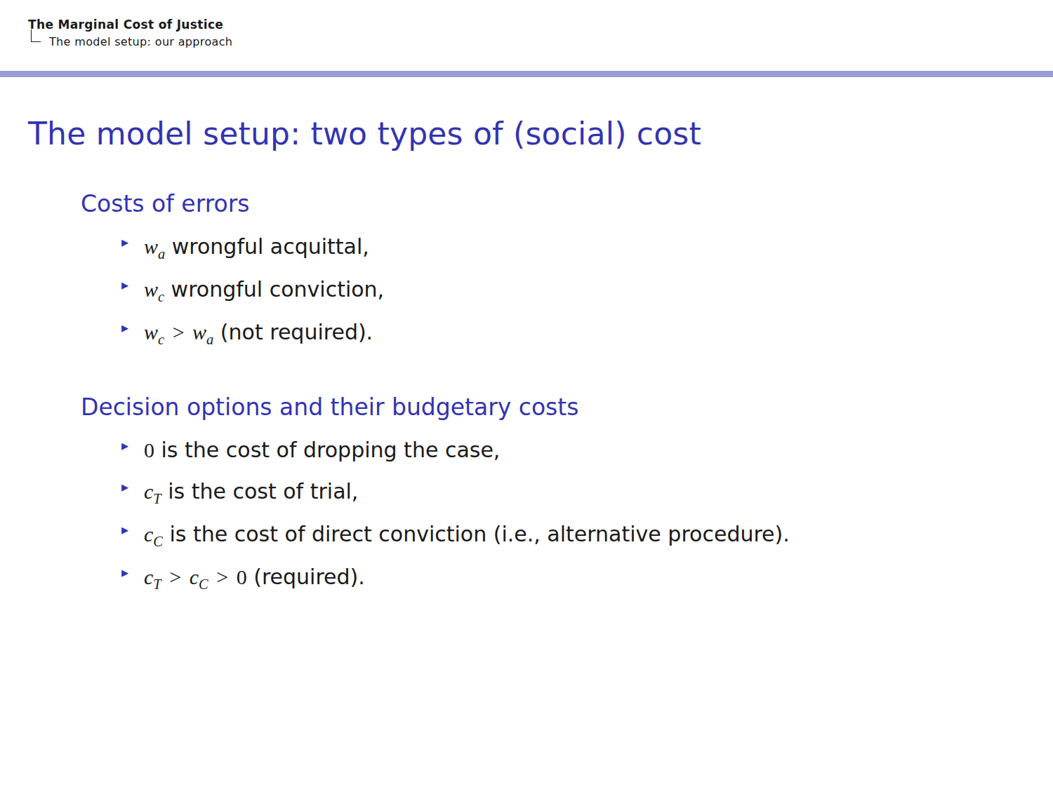The Marginal Cost of Justice The model setup: our approach
The model setup: two types of (social) cost
Costs of errors
wa wrongful acquittal,
wc wrongful conviction,
wc > wa (not required).
Decision options and their budgetary costs
0 is the cost of dropping the case,
cT is the cost of trial,
cC is the cost of direct conviction (i.e., alternative procedure).
cT > cC > 0 (required).